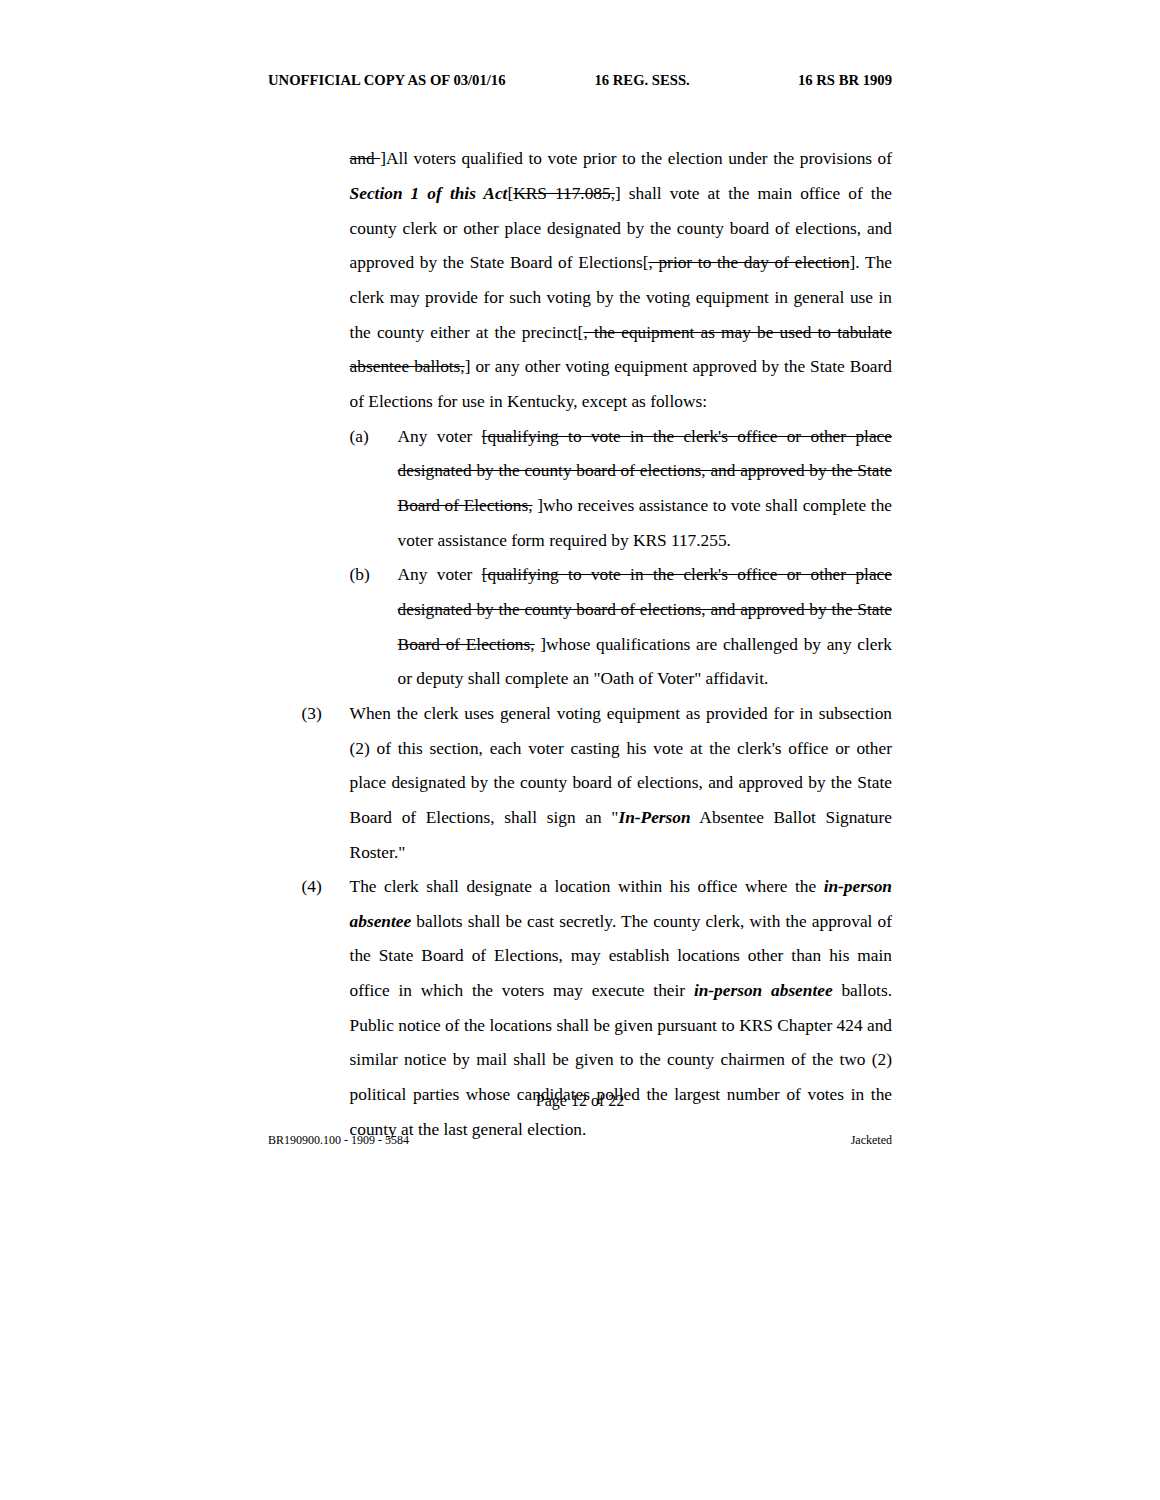UNOFFICIAL COPY AS OF 03/01/16
16 REG. SESS.
16 RS BR 1909
and ]All voters qualified to vote prior to the election under the provisions of Section 1 of this Act[KRS 117.085,] shall vote at the main office of the county clerk or other place designated by the county board of elections, and approved by the State Board of Elections[, prior to the day of election]. The clerk may provide for such voting by the voting equipment in general use in the county either at the precinct[, the equipment as may be used to tabulate absentee ballots,] or any other voting equipment approved by the State Board of Elections for use in Kentucky, except as follows:
(a)
Any voter [qualifying to vote in the clerk's office or other place designated by the county board of elections, and approved by the State Board of Elections, ]who receives assistance to vote shall complete the voter assistance form required by KRS 117.255.
(b)
Any voter [qualifying to vote in the clerk's office or other place designated by the county board of elections, and approved by the State Board of Elections, ]whose qualifications are challenged by any clerk or deputy shall complete an "Oath of Voter" affidavit.
(3)
When the clerk uses general voting equipment as provided for in subsection (2) of this section, each voter casting his vote at the clerk's office or other place designated by the county board of elections, and approved by the State Board of Elections, shall sign an "In-Person Absentee Ballot Signature Roster."
(4)
The clerk shall designate a location within his office where the in-person absentee ballots shall be cast secretly. The county clerk, with the approval of the State Board of Elections, may establish locations other than his main office in which the voters may execute their in-person absentee ballots. Public notice of the locations shall be given pursuant to KRS Chapter 424 and similar notice by mail shall be given to the county chairmen of the two (2) political parties whose candidates polled the largest number of votes in the county at the last general election.
Page 12 of 22
BR190900.100 - 1909 - 5584
Jacketed